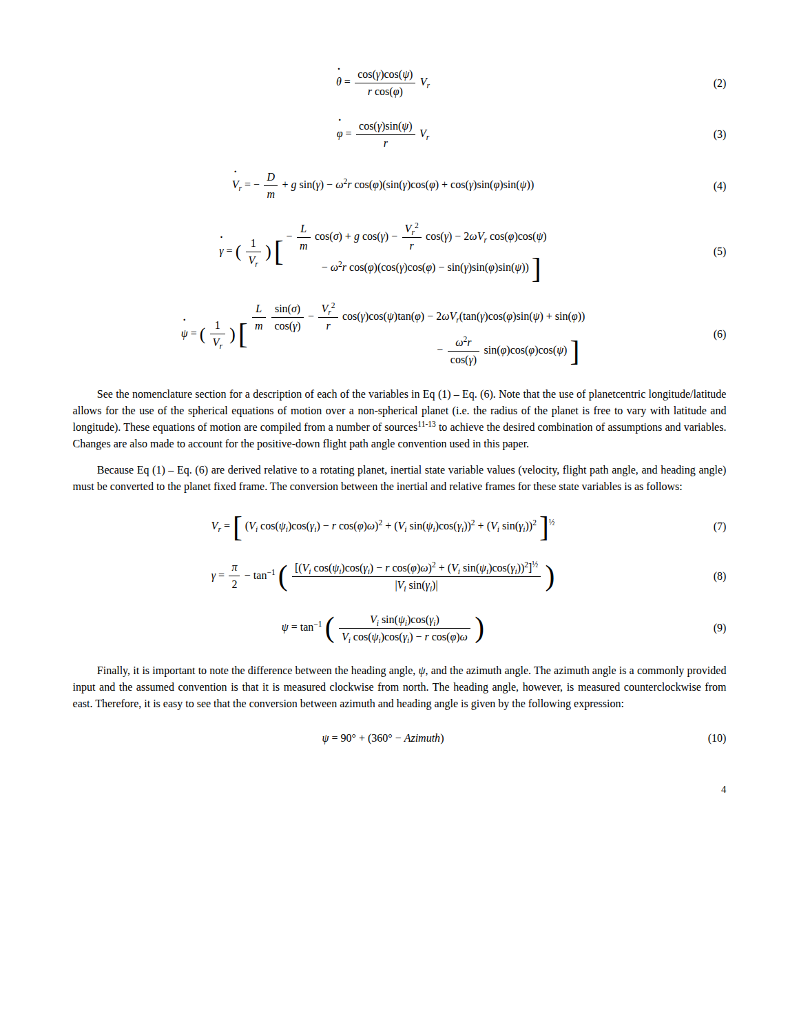θ = cos(γ)cos(ψ) r cos(φ) Vr
(2)
φ = cos(γ)sin(ψ) r Vr
(3)
Vr = − D m + g sin(γ) − ω2r cos(φ)(sin(γ)cos(φ) + cos(γ)sin(φ)sin(ψ))
(4)
γ = ( 1 Vr ) [ − L m cos(σ) + g cos(γ) − Vr2 r cos(γ) − 2ωVr cos(φ)cos(ψ) − ω2r cos(φ)(cos(γ)cos(φ) − sin(γ)sin(φ)sin(ψ)) ]
(5)
ψ = ( 1 Vr ) [ L m sin(σ) cos(γ) − Vr2 r cos(γ)cos(ψ)tan(φ) − 2ωVr(tan(γ)cos(φ)sin(ψ) + sin(φ)) − ω2r cos(γ) sin(φ)cos(φ)cos(ψ) ]
(6)
See the nomenclature section for a description of each of the variables in Eq (1) – Eq. (6). Note that the use of planetcentric longitude/latitude allows for the use of the spherical equations of motion over a non-spherical planet (i.e. the radius of the planet is free to vary with latitude and longitude). These equations of motion are compiled from a number of sources11-13 to achieve the desired combination of assumptions and variables. Changes are also made to account for the positive-down flight path angle convention used in this paper.
Because Eq (1) – Eq. (6) are derived relative to a rotating planet, inertial state variable values (velocity, flight path angle, and heading angle) must be converted to the planet fixed frame. The conversion between the inertial and relative frames for these state variables is as follows:
Vr = [ (Vi cos(ψi)cos(γi) − r cos(φ)ω)2 + (Vi sin(ψi)cos(γi))2 + (Vi sin(γi))2 ] ½
(7)
γ = π 2 − tan−1 ( [(Vi cos(ψi)cos(γi) − r cos(φ)ω)2 + (Vi sin(ψi)cos(γi))2]½ |Vi sin(γi)| )
(8)
ψ = tan−1 ( Vi sin(ψi)cos(γi) Vi cos(ψi)cos(γi) − r cos(φ)ω )
(9)
Finally, it is important to note the difference between the heading angle, ψ, and the azimuth angle. The azimuth angle is a commonly provided input and the assumed convention is that it is measured clockwise from north. The heading angle, however, is measured counterclockwise from east. Therefore, it is easy to see that the conversion between azimuth and heading angle is given by the following expression:
ψ = 90° + (360° − Azimuth)
(10)
4